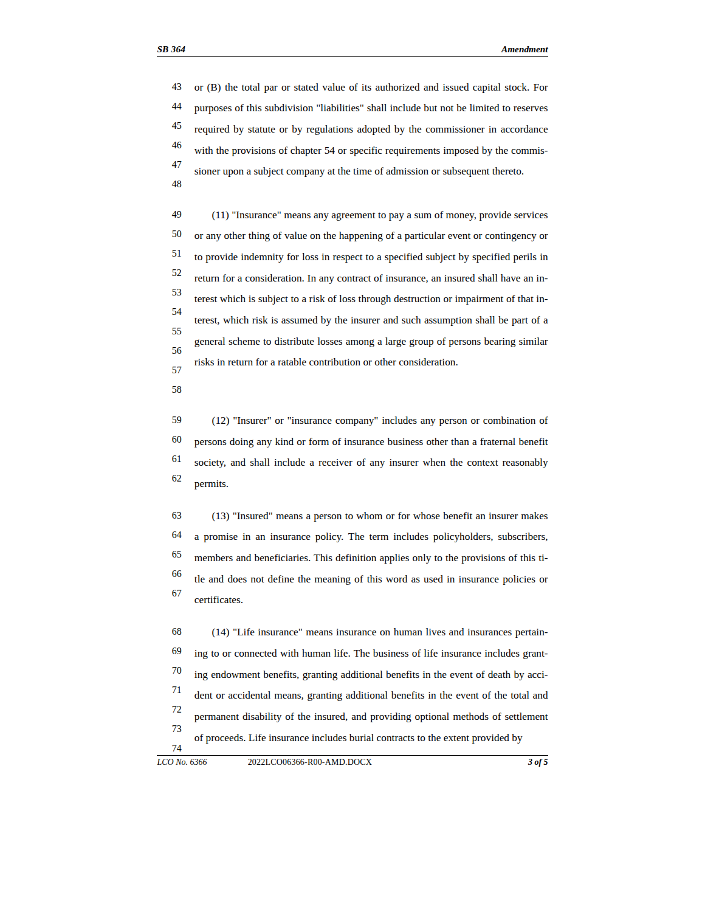SB 364 Amendment
43 44 45 46 47 48
or (B) the total par or stated value of its authorized and issued capital stock. For purposes of this subdivision "liabilities" shall include but not be limited to reserves required by statute or by regulations adopted by the commissioner in accordance with the provisions of chapter 54 or specific requirements imposed by the commissioner upon a subject company at the time of admission or subsequent thereto.
49 50 51 52 53 54 55 56 57 58
(11) "Insurance" means any agreement to pay a sum of money, provide services or any other thing of value on the happening of a particular event or contingency or to provide indemnity for loss in respect to a specified subject by specified perils in return for a consideration. In any contract of insurance, an insured shall have an interest which is subject to a risk of loss through destruction or impairment of that interest, which risk is assumed by the insurer and such assumption shall be part of a general scheme to distribute losses among a large group of persons bearing similar risks in return for a ratable contribution or other consideration.
59 60 61 62
(12) "Insurer" or "insurance company" includes any person or combination of persons doing any kind or form of insurance business other than a fraternal benefit society, and shall include a receiver of any insurer when the context reasonably permits.
63 64 65 66 67
(13) "Insured" means a person to whom or for whose benefit an insurer makes a promise in an insurance policy. The term includes policyholders, subscribers, members and beneficiaries. This definition applies only to the provisions of this title and does not define the meaning of this word as used in insurance policies or certificates.
68 69 70 71 72 73 74
(14) "Life insurance" means insurance on human lives and insurances pertaining to or connected with human life. The business of life insurance includes granting endowment benefits, granting additional benefits in the event of death by accident or accidental means, granting additional benefits in the event of the total and permanent disability of the insured, and providing optional methods of settlement of proceeds. Life insurance includes burial contracts to the extent provided by
LCO No. 6366 2022LCO06366-R00-AMD.DOCX 3 of 5